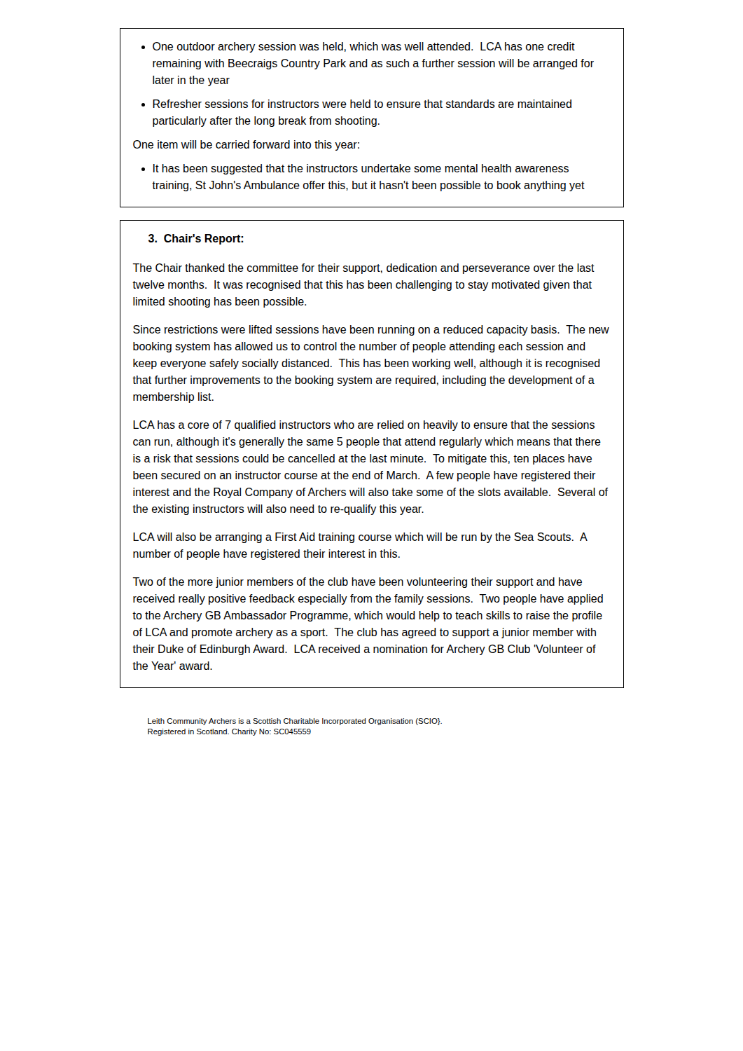One outdoor archery session was held, which was well attended. LCA has one credit remaining with Beecraigs Country Park and as such a further session will be arranged for later in the year
Refresher sessions for instructors were held to ensure that standards are maintained particularly after the long break from shooting.
One item will be carried forward into this year:
It has been suggested that the instructors undertake some mental health awareness training, St John's Ambulance offer this, but it hasn't been possible to book anything yet
3. Chair's Report:
The Chair thanked the committee for their support, dedication and perseverance over the last twelve months. It was recognised that this has been challenging to stay motivated given that limited shooting has been possible.
Since restrictions were lifted sessions have been running on a reduced capacity basis. The new booking system has allowed us to control the number of people attending each session and keep everyone safely socially distanced. This has been working well, although it is recognised that further improvements to the booking system are required, including the development of a membership list.
LCA has a core of 7 qualified instructors who are relied on heavily to ensure that the sessions can run, although it's generally the same 5 people that attend regularly which means that there is a risk that sessions could be cancelled at the last minute. To mitigate this, ten places have been secured on an instructor course at the end of March. A few people have registered their interest and the Royal Company of Archers will also take some of the slots available. Several of the existing instructors will also need to re-qualify this year.
LCA will also be arranging a First Aid training course which will be run by the Sea Scouts. A number of people have registered their interest in this.
Two of the more junior members of the club have been volunteering their support and have received really positive feedback especially from the family sessions. Two people have applied to the Archery GB Ambassador Programme, which would help to teach skills to raise the profile of LCA and promote archery as a sport. The club has agreed to support a junior member with their Duke of Edinburgh Award. LCA received a nomination for Archery GB Club 'Volunteer of the Year' award.
Leith Community Archers is a Scottish Charitable Incorporated Organisation (SCIO}.
Registered in Scotland. Charity No: SC045559